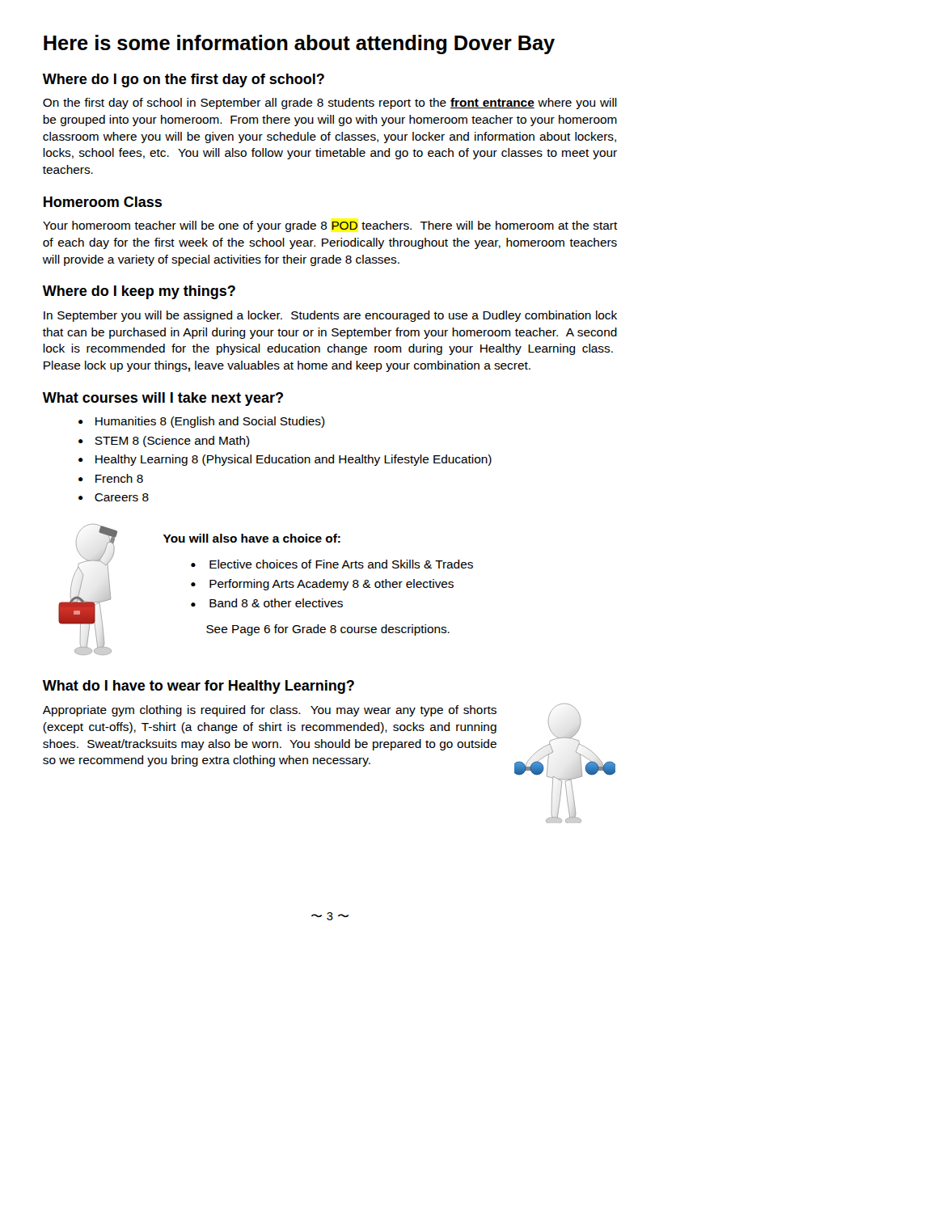Here is some information about attending Dover Bay
Where do I go on the first day of school?
On the first day of school in September all grade 8 students report to the front entrance where you will be grouped into your homeroom. From there you will go with your homeroom teacher to your homeroom classroom where you will be given your schedule of classes, your locker and information about lockers, locks, school fees, etc. You will also follow your timetable and go to each of your classes to meet your teachers.
Homeroom Class
Your homeroom teacher will be one of your grade 8 POD teachers. There will be homeroom at the start of each day for the first week of the school year. Periodically throughout the year, homeroom teachers will provide a variety of special activities for their grade 8 classes.
Where do I keep my things?
In September you will be assigned a locker. Students are encouraged to use a Dudley combination lock that can be purchased in April during your tour or in September from your homeroom teacher. A second lock is recommended for the physical education change room during your Healthy Learning class. Please lock up your things, leave valuables at home and keep your combination a secret.
What courses will I take next year?
Humanities 8 (English and Social Studies)
STEM 8 (Science and Math)
Healthy Learning 8 (Physical Education and Healthy Lifestyle Education)
French 8
Careers 8
You will also have a choice of:
Elective choices of Fine Arts and Skills & Trades
Performing Arts Academy 8 & other electives
Band 8 & other electives
See Page 6 for Grade 8 course descriptions.
What do I have to wear for Healthy Learning?
Appropriate gym clothing is required for class. You may wear any type of shorts (except cut-offs), T-shirt (a change of shirt is recommended), socks and running shoes. Sweat/tracksuits may also be worn. You should be prepared to go outside so we recommend you bring extra clothing when necessary.
〜 3 〜